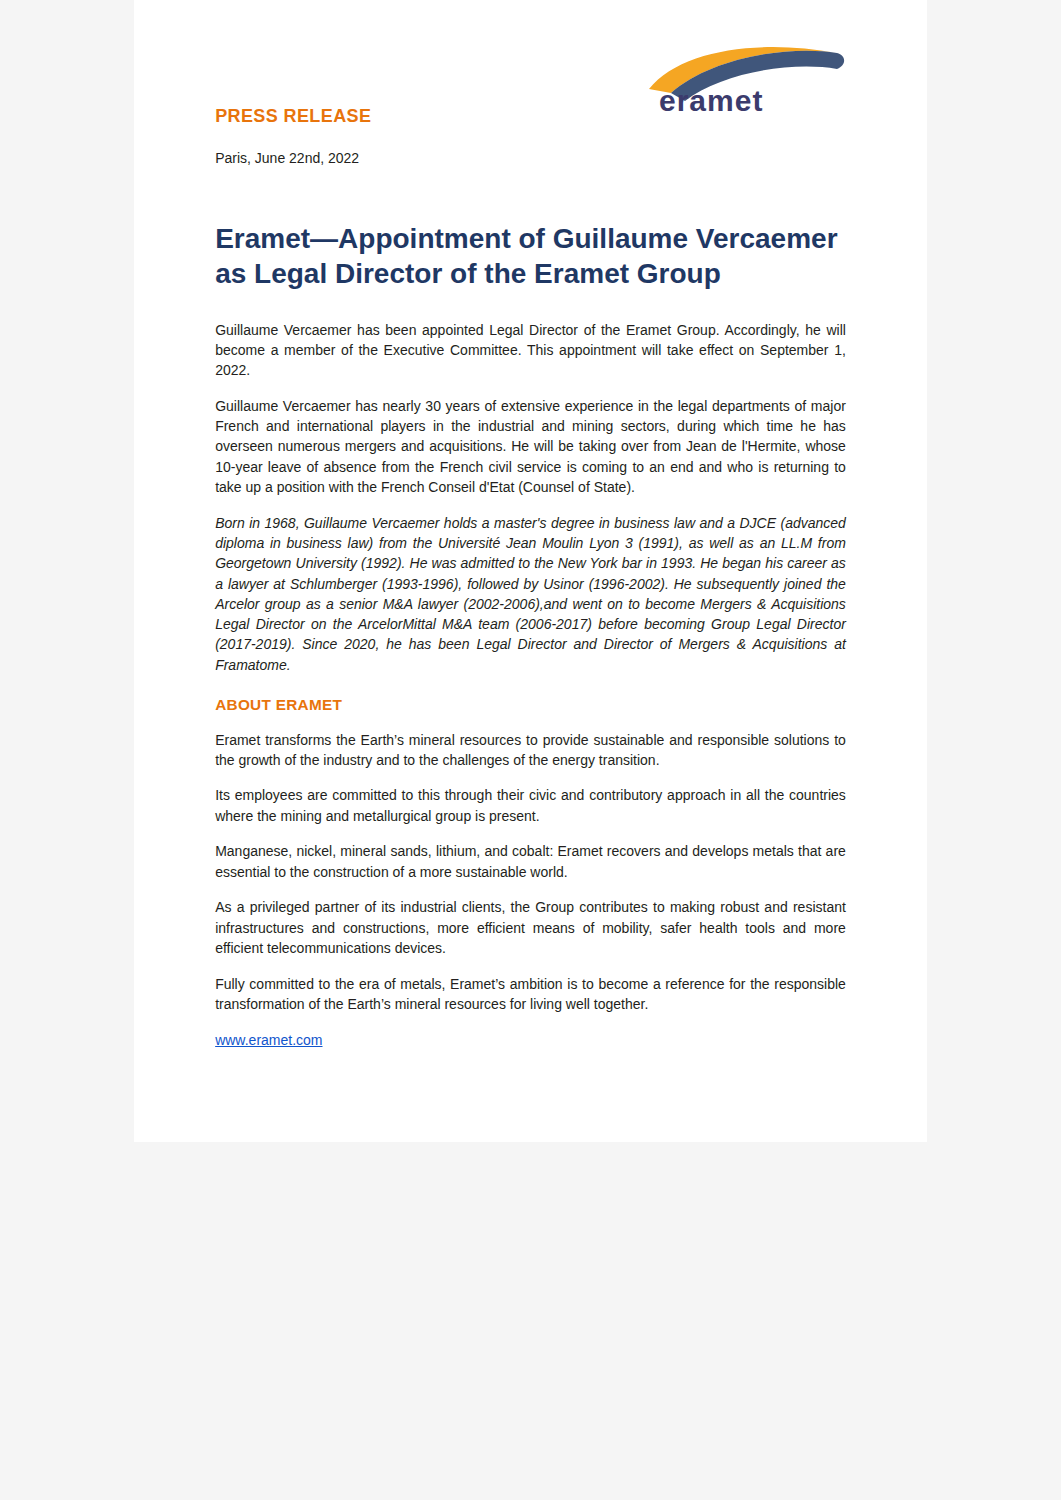eramet
PRESS RELEASE
Paris, June 22nd, 2022
Eramet—Appointment of Guillaume Vercaemer as Legal Director of the Eramet Group
Guillaume Vercaemer has been appointed Legal Director of the Eramet Group. Accordingly, he will become a member of the Executive Committee. This appointment will take effect on September 1, 2022.
Guillaume Vercaemer has nearly 30 years of extensive experience in the legal departments of major French and international players in the industrial and mining sectors, during which time he has overseen numerous mergers and acquisitions. He will be taking over from Jean de l'Hermite, whose 10-year leave of absence from the French civil service is coming to an end and who is returning to take up a position with the French Conseil d'Etat (Counsel of State).
Born in 1968, Guillaume Vercaemer holds a master's degree in business law and a DJCE (advanced diploma in business law) from the Université Jean Moulin Lyon 3 (1991), as well as an LL.M from Georgetown University (1992). He was admitted to the New York bar in 1993. He began his career as a lawyer at Schlumberger (1993-1996), followed by Usinor (1996-2002). He subsequently joined the Arcelor group as a senior M&A lawyer (2002-2006),and went on to become Mergers & Acquisitions Legal Director on the ArcelorMittal M&A team (2006-2017) before becoming Group Legal Director (2017-2019). Since 2020, he has been Legal Director and Director of Mergers & Acquisitions at Framatome.
ABOUT ERAMET
Eramet transforms the Earth’s mineral resources to provide sustainable and responsible solutions to the growth of the industry and to the challenges of the energy transition.
Its employees are committed to this through their civic and contributory approach in all the countries where the mining and metallurgical group is present.
Manganese, nickel, mineral sands, lithium, and cobalt: Eramet recovers and develops metals that are essential to the construction of a more sustainable world.
As a privileged partner of its industrial clients, the Group contributes to making robust and resistant infrastructures and constructions, more efficient means of mobility, safer health tools and more efficient telecommunications devices.
Fully committed to the era of metals, Eramet’s ambition is to become a reference for the responsible transformation of the Earth’s mineral resources for living well together.
www.eramet.com